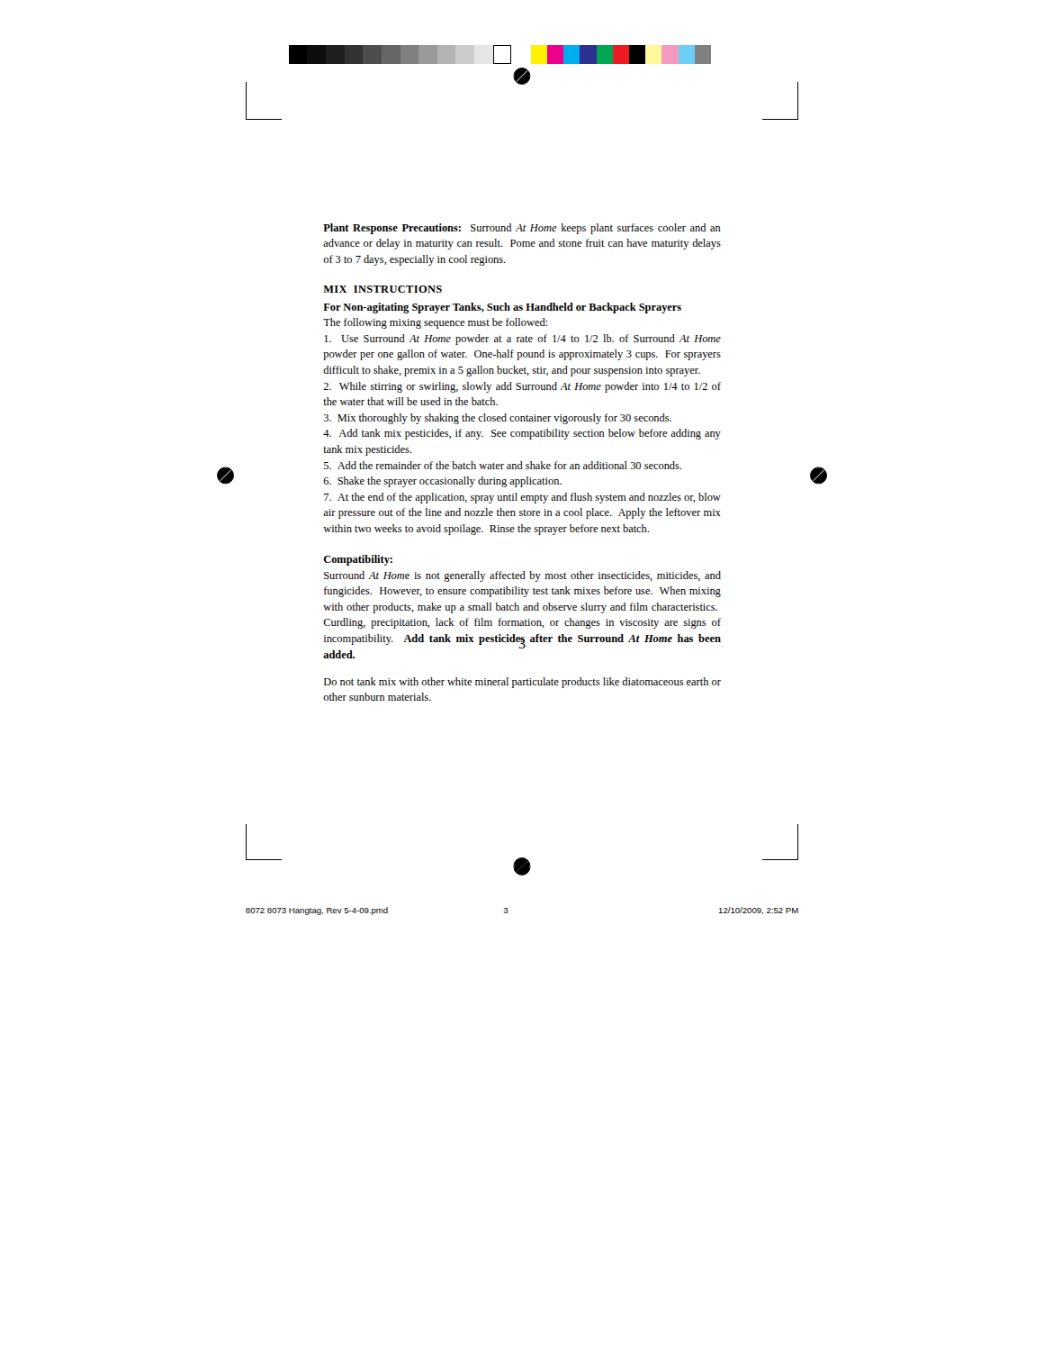Plant Response Precautions: Surround At Home keeps plant surfaces cooler and an advance or delay in maturity can result. Pome and stone fruit can have maturity delays of 3 to 7 days, especially in cool regions.
MIX INSTRUCTIONS
For Non-agitating Sprayer Tanks, Such as Handheld or Backpack Sprayers
The following mixing sequence must be followed:
1. Use Surround At Home powder at a rate of 1/4 to 1/2 lb. of Surround At Home powder per one gallon of water. One-half pound is approximately 3 cups. For sprayers difficult to shake, premix in a 5 gallon bucket, stir, and pour suspension into sprayer.
2. While stirring or swirling, slowly add Surround At Home powder into 1/4 to 1/2 of the water that will be used in the batch.
3. Mix thoroughly by shaking the closed container vigorously for 30 seconds.
4. Add tank mix pesticides, if any. See compatibility section below before adding any tank mix pesticides.
5. Add the remainder of the batch water and shake for an additional 30 seconds.
6. Shake the sprayer occasionally during application.
7. At the end of the application, spray until empty and flush system and nozzles or, blow air pressure out of the line and nozzle then store in a cool place. Apply the leftover mix within two weeks to avoid spoilage. Rinse the sprayer before next batch.
Compatibility:
Surround At Home is not generally affected by most other insecticides, miticides, and fungicides. However, to ensure compatibility test tank mixes before use. When mixing with other products, make up a small batch and observe slurry and film characteristics. Curdling, precipitation, lack of film formation, or changes in viscosity are signs of incompatibility. Add tank mix pesticides after the Surround At Home has been added.
Do not tank mix with other white mineral particulate products like diatomaceous earth or other sunburn materials.
3
8072 8073 Hangtag, Rev 5-4-09.pmd 3 12/10/2009, 2:52 PM